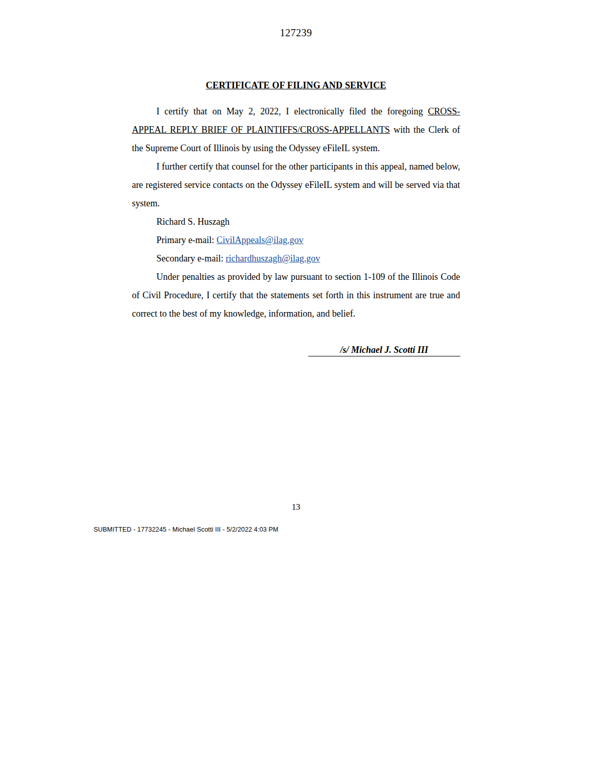127239
CERTIFICATE OF FILING AND SERVICE
I certify that on May 2, 2022, I electronically filed the foregoing CROSS-APPEAL REPLY BRIEF OF PLAINTIFFS/CROSS-APPELLANTS with the Clerk of the Supreme Court of Illinois by using the Odyssey eFileIL system.
I further certify that counsel for the other participants in this appeal, named below, are registered service contacts on the Odyssey eFileIL system and will be served via that system.
Richard S. Huszagh
Primary e-mail: CivilAppeals@ilag.gov
Secondary e-mail: richardhuszagh@ilag.gov
Under penalties as provided by law pursuant to section 1-109 of the Illinois Code of Civil Procedure, I certify that the statements set forth in this instrument are true and correct to the best of my knowledge, information, and belief.
/s/ Michael J. Scotti III
13
SUBMITTED - 17732245 - Michael Scotti III - 5/2/2022 4:03 PM